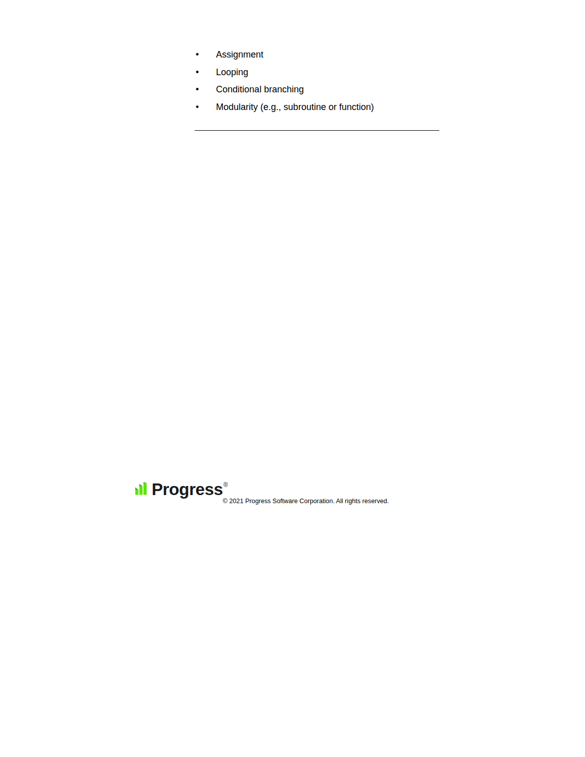Assignment
Looping
Conditional branching
Modularity (e.g., subroutine or function)
Progress®
© 2021 Progress Software Corporation. All rights reserved.